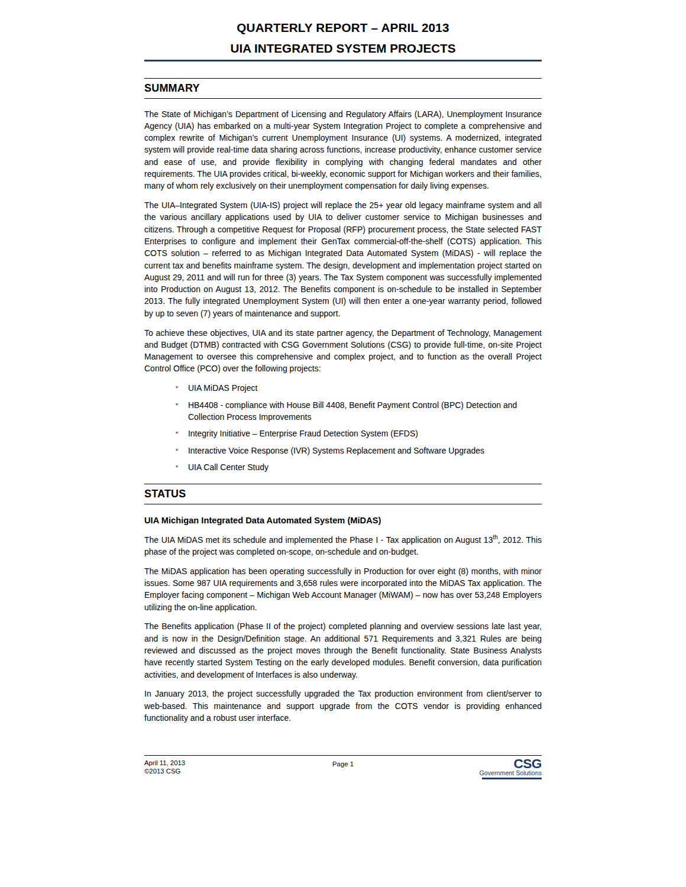QUARTERLY REPORT – APRIL 2013
UIA INTEGRATED SYSTEM PROJECTS
SUMMARY
The State of Michigan’s Department of Licensing and Regulatory Affairs (LARA), Unemployment Insurance Agency (UIA) has embarked on a multi-year System Integration Project to complete a comprehensive and complex rewrite of Michigan’s current Unemployment Insurance (UI) systems. A modernized, integrated system will provide real-time data sharing across functions, increase productivity, enhance customer service and ease of use, and provide flexibility in complying with changing federal mandates and other requirements. The UIA provides critical, bi-weekly, economic support for Michigan workers and their families, many of whom rely exclusively on their unemployment compensation for daily living expenses.
The UIA–Integrated System (UIA-IS) project will replace the 25+ year old legacy mainframe system and all the various ancillary applications used by UIA to deliver customer service to Michigan businesses and citizens. Through a competitive Request for Proposal (RFP) procurement process, the State selected FAST Enterprises to configure and implement their GenTax commercial-off-the-shelf (COTS) application. This COTS solution – referred to as Michigan Integrated Data Automated System (MiDAS) - will replace the current tax and benefits mainframe system. The design, development and implementation project started on August 29, 2011 and will run for three (3) years. The Tax System component was successfully implemented into Production on August 13, 2012. The Benefits component is on-schedule to be installed in September 2013. The fully integrated Unemployment System (UI) will then enter a one-year warranty period, followed by up to seven (7) years of maintenance and support.
To achieve these objectives, UIA and its state partner agency, the Department of Technology, Management and Budget (DTMB) contracted with CSG Government Solutions (CSG) to provide full-time, on-site Project Management to oversee this comprehensive and complex project, and to function as the overall Project Control Office (PCO) over the following projects:
UIA MiDAS Project
HB4408 - compliance with House Bill 4408, Benefit Payment Control (BPC) Detection and Collection Process Improvements
Integrity Initiative – Enterprise Fraud Detection System (EFDS)
Interactive Voice Response (IVR) Systems Replacement and Software Upgrades
UIA Call Center Study
STATUS
UIA Michigan Integrated Data Automated System (MiDAS)
The UIA MiDAS met its schedule and implemented the Phase I - Tax application on August 13th, 2012. This phase of the project was completed on-scope, on-schedule and on-budget.
The MiDAS application has been operating successfully in Production for over eight (8) months, with minor issues. Some 987 UIA requirements and 3,658 rules were incorporated into the MiDAS Tax application. The Employer facing component – Michigan Web Account Manager (MiWAM) – now has over 53,248 Employers utilizing the on-line application.
The Benefits application (Phase II of the project) completed planning and overview sessions late last year, and is now in the Design/Definition stage. An additional 571 Requirements and 3,321 Rules are being reviewed and discussed as the project moves through the Benefit functionality. State Business Analysts have recently started System Testing on the early developed modules. Benefit conversion, data purification activities, and development of Interfaces is also underway.
In January 2013, the project successfully upgraded the Tax production environment from client/server to web-based. This maintenance and support upgrade from the COTS vendor is providing enhanced functionality and a robust user interface.
April 11, 2013
©2013 CSG
Page 1
CSG Government Solutions